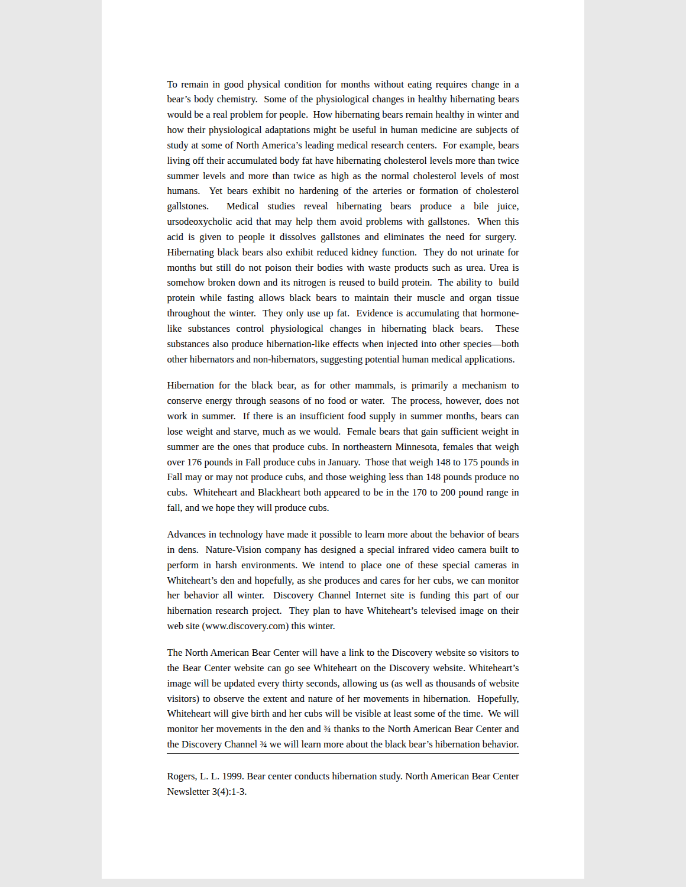To remain in good physical condition for months without eating requires change in a bear’s body chemistry. Some of the physiological changes in healthy hibernating bears would be a real problem for people. How hibernating bears remain healthy in winter and how their physiological adaptations might be useful in human medicine are subjects of study at some of North America’s leading medical research centers. For example, bears living off their accumulated body fat have hibernating cholesterol levels more than twice summer levels and more than twice as high as the normal cholesterol levels of most humans. Yet bears exhibit no hardening of the arteries or formation of cholesterol gallstones. Medical studies reveal hibernating bears produce a bile juice, ursodeoxycholic acid that may help them avoid problems with gallstones. When this acid is given to people it dissolves gallstones and eliminates the need for surgery. Hibernating black bears also exhibit reduced kidney function. They do not urinate for months but still do not poison their bodies with waste products such as urea. Urea is somehow broken down and its nitrogen is reused to build protein. The ability to build protein while fasting allows black bears to maintain their muscle and organ tissue throughout the winter. They only use up fat. Evidence is accumulating that hormone-like substances control physiological changes in hibernating black bears. These substances also produce hibernation-like effects when injected into other species—both other hibernators and non-hibernators, suggesting potential human medical applications.
Hibernation for the black bear, as for other mammals, is primarily a mechanism to conserve energy through seasons of no food or water. The process, however, does not work in summer. If there is an insufficient food supply in summer months, bears can lose weight and starve, much as we would. Female bears that gain sufficient weight in summer are the ones that produce cubs. In northeastern Minnesota, females that weigh over 176 pounds in Fall produce cubs in January. Those that weigh 148 to 175 pounds in Fall may or may not produce cubs, and those weighing less than 148 pounds produce no cubs. Whiteheart and Blackheart both appeared to be in the 170 to 200 pound range in fall, and we hope they will produce cubs.
Advances in technology have made it possible to learn more about the behavior of bears in dens. Nature-Vision company has designed a special infrared video camera built to perform in harsh environments. We intend to place one of these special cameras in Whiteheart’s den and hopefully, as she produces and cares for her cubs, we can monitor her behavior all winter. Discovery Channel Internet site is funding this part of our hibernation research project. They plan to have Whiteheart’s televised image on their web site (www.discovery.com) this winter.
The North American Bear Center will have a link to the Discovery website so visitors to the Bear Center website can go see Whiteheart on the Discovery website. Whiteheart’s image will be updated every thirty seconds, allowing us (as well as thousands of website visitors) to observe the extent and nature of her movements in hibernation. Hopefully, Whiteheart will give birth and her cubs will be visible at least some of the time. We will monitor her movements in the den and ¾ thanks to the North American Bear Center and the Discovery Channel ¾ we will learn more about the black bear’s hibernation behavior.
Rogers, L. L. 1999. Bear center conducts hibernation study. North American Bear Center Newsletter 3(4):1-3.